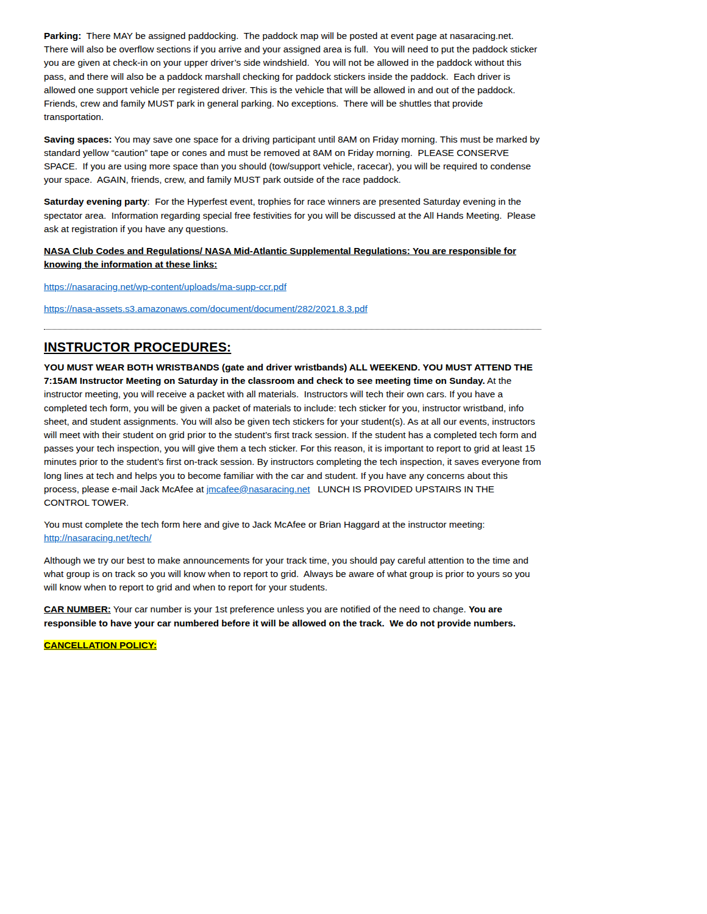Parking: There MAY be assigned paddocking. The paddock map will be posted at event page at nasaracing.net. There will also be overflow sections if you arrive and your assigned area is full. You will need to put the paddock sticker you are given at check-in on your upper driver’s side windshield. You will not be allowed in the paddock without this pass, and there will also be a paddock marshall checking for paddock stickers inside the paddock. Each driver is allowed one support vehicle per registered driver. This is the vehicle that will be allowed in and out of the paddock. Friends, crew and family MUST park in general parking. No exceptions. There will be shuttles that provide transportation.
Saving spaces: You may save one space for a driving participant until 8AM on Friday morning. This must be marked by standard yellow “caution” tape or cones and must be removed at 8AM on Friday morning. PLEASE CONSERVE SPACE. If you are using more space than you should (tow/support vehicle, racecar), you will be required to condense your space. AGAIN, friends, crew, and family MUST park outside of the race paddock.
Saturday evening party: For the Hyperfest event, trophies for race winners are presented Saturday evening in the spectator area. Information regarding special free festivities for you will be discussed at the All Hands Meeting. Please ask at registration if you have any questions.
NASA Club Codes and Regulations/ NASA Mid-Atlantic Supplemental Regulations: You are responsible for knowing the information at these links:
https://nasaracing.net/wp-content/uploads/ma-supp-ccr.pdf
https://nasa-assets.s3.amazonaws.com/document/document/282/2021.8.3.pdf
INSTRUCTOR PROCEDURES:
YOU MUST WEAR BOTH WRISTBANDS (gate and driver wristbands) ALL WEEKEND. YOU MUST ATTEND THE 7:15AM Instructor Meeting on Saturday in the classroom and check to see meeting time on Sunday. At the instructor meeting, you will receive a packet with all materials. Instructors will tech their own cars. If you have a completed tech form, you will be given a packet of materials to include: tech sticker for you, instructor wristband, info sheet, and student assignments. You will also be given tech stickers for your student(s). As at all our events, instructors will meet with their student on grid prior to the student’s first track session. If the student has a completed tech form and passes your tech inspection, you will give them a tech sticker. For this reason, it is important to report to grid at least 15 minutes prior to the student’s first on-track session. By instructors completing the tech inspection, it saves everyone from long lines at tech and helps you to become familiar with the car and student. If you have any concerns about this process, please e-mail Jack McAfee at jmcafee@nasaracing.net LUNCH IS PROVIDED UPSTAIRS IN THE CONTROL TOWER.
You must complete the tech form here and give to Jack McAfee or Brian Haggard at the instructor meeting:
http://nasaracing.net/tech/
Although we try our best to make announcements for your track time, you should pay careful attention to the time and what group is on track so you will know when to report to grid. Always be aware of what group is prior to yours so you will know when to report to grid and when to report for your students.
CAR NUMBER: Your car number is your 1st preference unless you are notified of the need to change. You are responsible to have your car numbered before it will be allowed on the track. We do not provide numbers.
CANCELLATION POLICY: